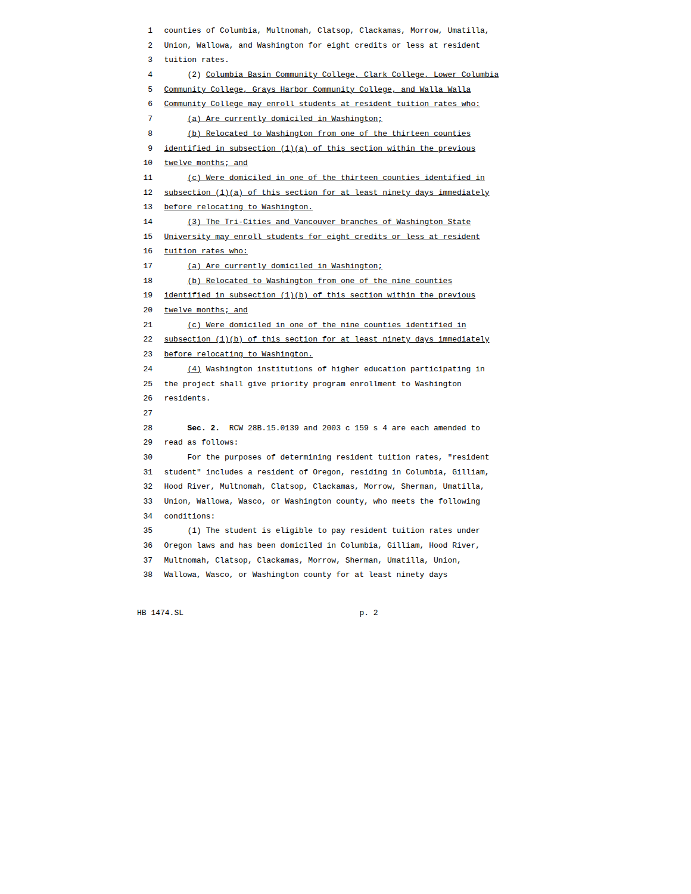counties of Columbia, Multnomah, Clatsop, Clackamas, Morrow, Umatilla,
Union, Wallowa, and Washington for eight credits or less at resident
tuition rates.
(2) Columbia Basin Community College, Clark College, Lower Columbia
Community College, Grays Harbor Community College, and Walla Walla
Community College may enroll students at resident tuition rates who:
(a) Are currently domiciled in Washington;
(b) Relocated to Washington from one of the thirteen counties
identified in subsection (1)(a) of this section within the previous
twelve months; and
(c) Were domiciled in one of the thirteen counties identified in
subsection (1)(a) of this section for at least ninety days immediately
before relocating to Washington.
(3) The Tri-Cities and Vancouver branches of Washington State
University may enroll students for eight credits or less at resident
tuition rates who:
(a) Are currently domiciled in Washington;
(b) Relocated to Washington from one of the nine counties
identified in subsection (1)(b) of this section within the previous
twelve months; and
(c) Were domiciled in one of the nine counties identified in
subsection (1)(b) of this section for at least ninety days immediately
before relocating to Washington.
(4) Washington institutions of higher education participating in
the project shall give priority program enrollment to Washington
residents.
Sec. 2. RCW 28B.15.0139 and 2003 c 159 s 4 are each amended to
read as follows:
For the purposes of determining resident tuition rates, "resident
student" includes a resident of Oregon, residing in Columbia, Gilliam,
Hood River, Multnomah, Clatsop, Clackamas, Morrow, Sherman, Umatilla,
Union, Wallowa, Wasco, or Washington county, who meets the following
conditions:
(1) The student is eligible to pay resident tuition rates under
Oregon laws and has been domiciled in Columbia, Gilliam, Hood River,
Multnomah, Clatsop, Clackamas, Morrow, Sherman, Umatilla, Union,
Wallowa, Wasco, or Washington county for at least ninety days
HB 1474.SL
p. 2